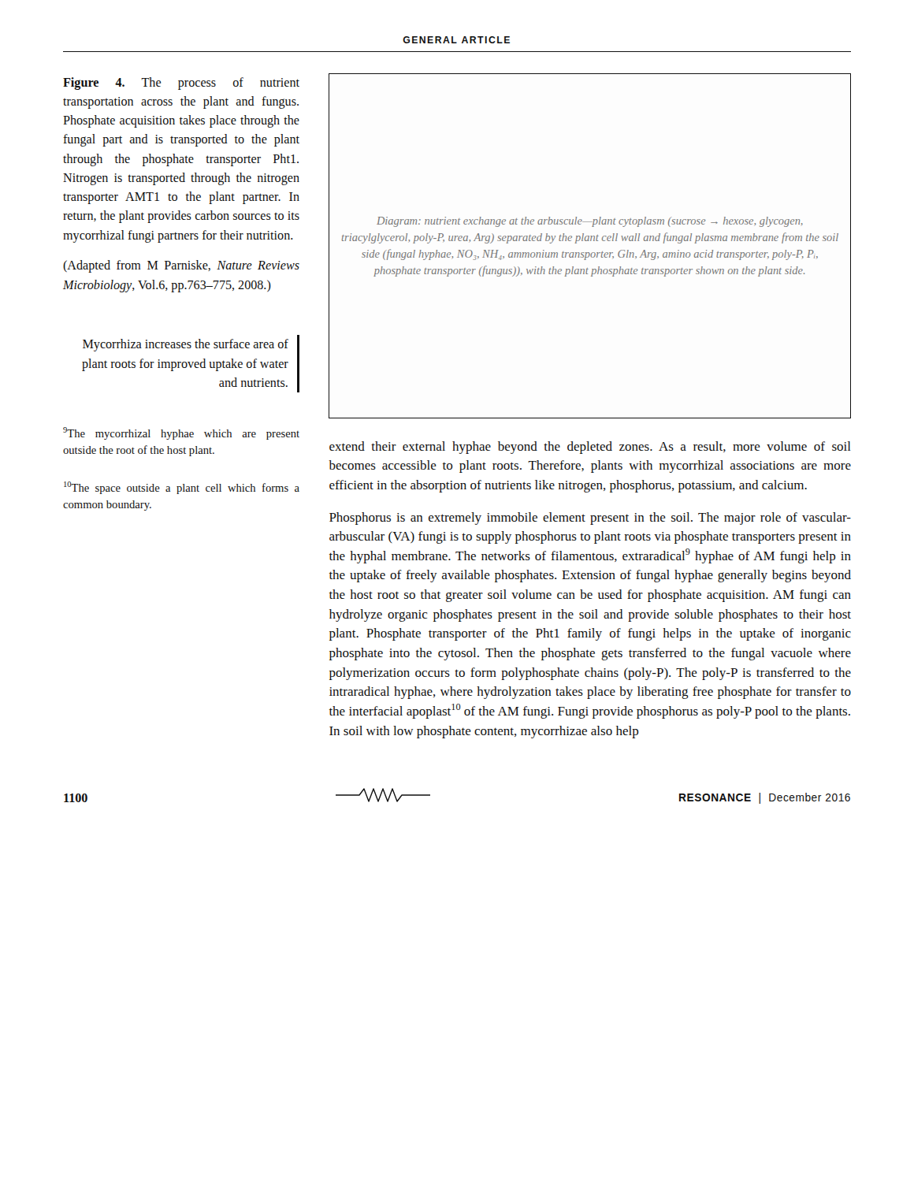GENERAL ARTICLE
Figure 4. The process of nutrient transportation across the plant and fungus. Phosphate acquisition takes place through the fungal part and is transported to the plant through the phosphate transporter Pht1. Nitrogen is transported through the nitrogen transporter AMT1 to the plant partner. In return, the plant provides carbon sources to its mycorrhizal fungi partners for their nutrition. (Adapted from M Parniske, Nature Reviews Microbiology, Vol.6, pp.763–775, 2008.)
Mycorrhiza increases the surface area of plant roots for improved uptake of water and nutrients.
9The mycorrhizal hyphae which are present outside the root of the host plant.
10The space outside a plant cell which forms a common boundary.
Diagram: nutrient exchange at the arbuscule—plant cytoplasm (sucrose → hexose, glycogen, triacylglycerol, poly-P, urea, Arg) separated by the plant cell wall and fungal plasma membrane from the soil side (fungal hyphae, NO₃, NH₄, ammonium transporter, Gln, Arg, amino acid transporter, poly-P, Pᵢ, phosphate transporter (fungus)), with the plant phosphate transporter shown on the plant side.
extend their external hyphae beyond the depleted zones. As a result, more volume of soil becomes accessible to plant roots. Therefore, plants with mycorrhizal associations are more efficient in the absorption of nutrients like nitrogen, phosphorus, potassium, and calcium.
Phosphorus is an extremely immobile element present in the soil. The major role of vascular-arbuscular (VA) fungi is to supply phosphorus to plant roots via phosphate transporters present in the hyphal membrane. The networks of filamentous, extraradical9 hyphae of AM fungi help in the uptake of freely available phosphates. Extension of fungal hyphae generally begins beyond the host root so that greater soil volume can be used for phosphate acquisition. AM fungi can hydrolyze organic phosphates present in the soil and provide soluble phosphates to their host plant. Phosphate transporter of the Pht1 family of fungi helps in the uptake of inorganic phosphate into the cytosol. Then the phosphate gets transferred to the fungal vacuole where polymerization occurs to form polyphosphate chains (poly-P). The poly-P is transferred to the intraradical hyphae, where hydrolyzation takes place by liberating free phosphate for transfer to the interfacial apoplast10 of the AM fungi. Fungi provide phosphorus as poly-P pool to the plants. In soil with low phosphate content, mycorrhizae also help
1100 RESONANCE | December 2016